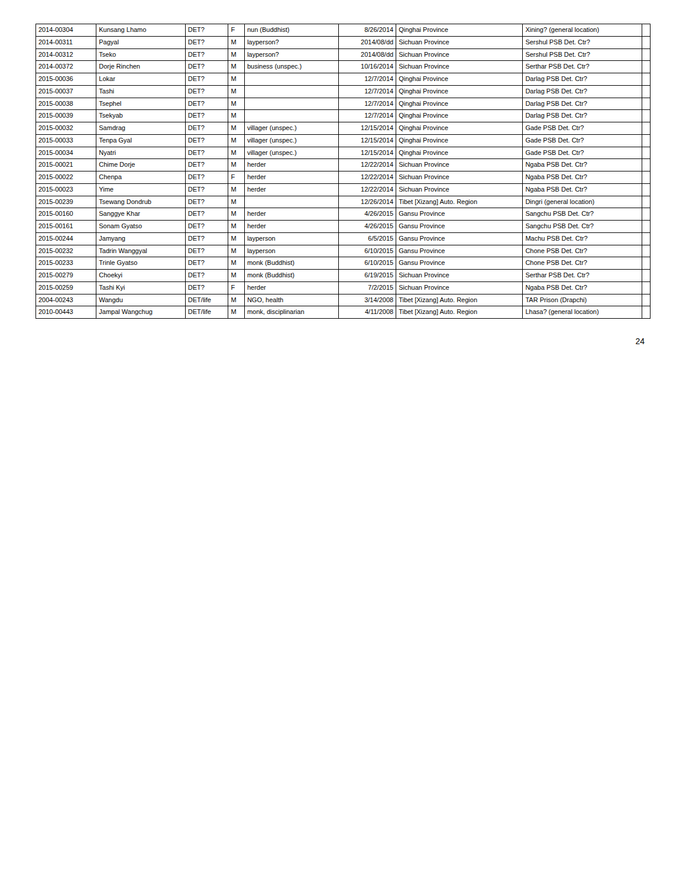| 2014-00304 | Kunsang Lhamo | DET? | F | nun (Buddhist) | 8/26/2014 | Qinghai Province | Xining? (general location) | |
| 2014-00311 | Pagyal | DET? | M | layperson? | 2014/08/dd | Sichuan Province | Sershul PSB Det. Ctr? | |
| 2014-00312 | Tseko | DET? | M | layperson? | 2014/08/dd | Sichuan Province | Sershul PSB Det. Ctr? | |
| 2014-00372 | Dorje Rinchen | DET? | M | business (unspec.) | 10/16/2014 | Sichuan Province | Serthar PSB Det. Ctr? | |
| 2015-00036 | Lokar | DET? | M | | 12/7/2014 | Qinghai Province | Darlag PSB Det. Ctr? | |
| 2015-00037 | Tashi | DET? | M | | 12/7/2014 | Qinghai Province | Darlag PSB Det. Ctr? | |
| 2015-00038 | Tsephel | DET? | M | | 12/7/2014 | Qinghai Province | Darlag PSB Det. Ctr? | |
| 2015-00039 | Tsekyab | DET? | M | | 12/7/2014 | Qinghai Province | Darlag PSB Det. Ctr? | |
| 2015-00032 | Samdrag | DET? | M | villager (unspec.) | 12/15/2014 | Qinghai Province | Gade PSB Det. Ctr? | |
| 2015-00033 | Tenpa Gyal | DET? | M | villager (unspec.) | 12/15/2014 | Qinghai Province | Gade PSB Det. Ctr? | |
| 2015-00034 | Nyatri | DET? | M | villager (unspec.) | 12/15/2014 | Qinghai Province | Gade PSB Det. Ctr? | |
| 2015-00021 | Chime Dorje | DET? | M | herder | 12/22/2014 | Sichuan Province | Ngaba PSB Det. Ctr? | |
| 2015-00022 | Chenpa | DET? | F | herder | 12/22/2014 | Sichuan Province | Ngaba PSB Det. Ctr? | |
| 2015-00023 | Yime | DET? | M | herder | 12/22/2014 | Sichuan Province | Ngaba PSB Det. Ctr? | |
| 2015-00239 | Tsewang Dondrub | DET? | M | | 12/26/2014 | Tibet [Xizang] Auto. Region | Dingri (general location) | |
| 2015-00160 | Sanggye Khar | DET? | M | herder | 4/26/2015 | Gansu Province | Sangchu PSB Det. Ctr? | |
| 2015-00161 | Sonam Gyatso | DET? | M | herder | 4/26/2015 | Gansu Province | Sangchu PSB Det. Ctr? | |
| 2015-00244 | Jamyang | DET? | M | layperson | 6/5/2015 | Gansu Province | Machu PSB Det. Ctr? | |
| 2015-00232 | Tadrin Wanggyal | DET? | M | layperson | 6/10/2015 | Gansu Province | Chone PSB Det. Ctr? | |
| 2015-00233 | Trinle Gyatso | DET? | M | monk (Buddhist) | 6/10/2015 | Gansu Province | Chone PSB Det. Ctr? | |
| 2015-00279 | Choekyi | DET? | M | monk (Buddhist) | 6/19/2015 | Sichuan Province | Serthar PSB Det. Ctr? | |
| 2015-00259 | Tashi Kyi | DET? | F | herder | 7/2/2015 | Sichuan Province | Ngaba PSB Det. Ctr? | |
| 2004-00243 | Wangdu | DET/life | M | NGO, health | 3/14/2008 | Tibet [Xizang] Auto. Region | TAR Prison (Drapchi) | |
| 2010-00443 | Jampal Wangchug | DET/life | M | monk, disciplinarian | 4/11/2008 | Tibet [Xizang] Auto. Region | Lhasa? (general location) | |
24